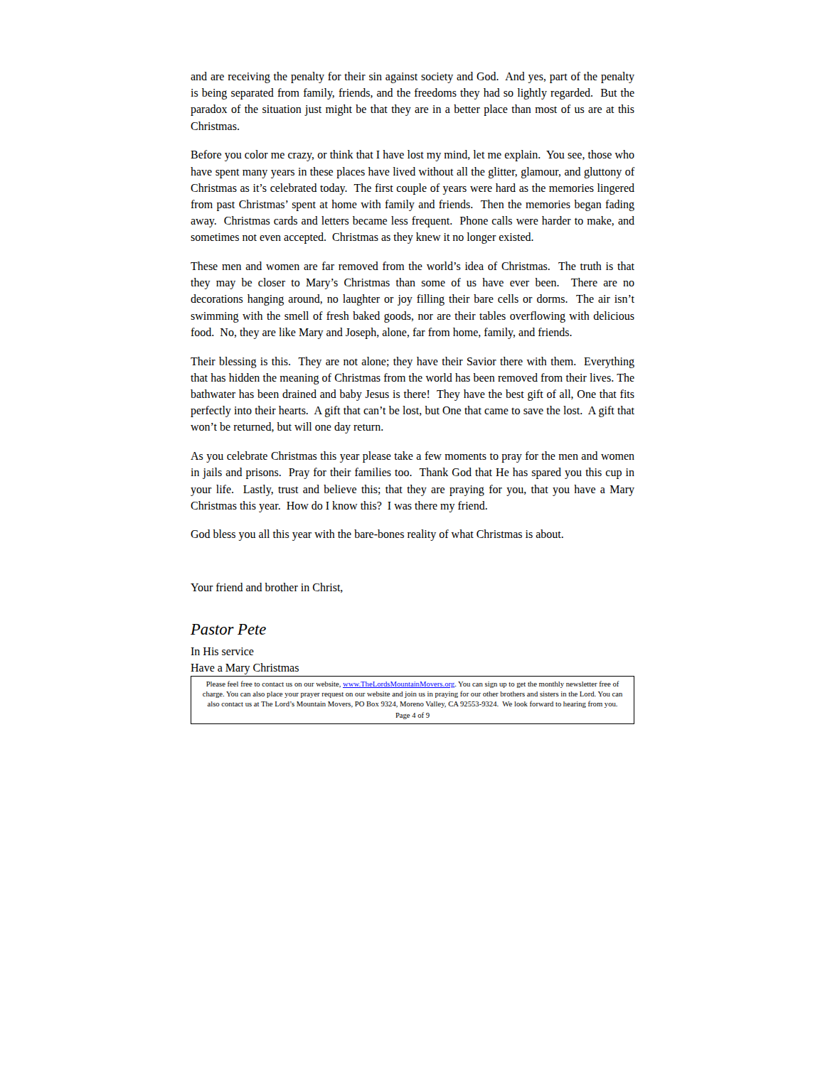and are receiving the penalty for their sin against society and God. And yes, part of the penalty is being separated from family, friends, and the freedoms they had so lightly regarded. But the paradox of the situation just might be that they are in a better place than most of us are at this Christmas.
Before you color me crazy, or think that I have lost my mind, let me explain. You see, those who have spent many years in these places have lived without all the glitter, glamour, and gluttony of Christmas as it’s celebrated today. The first couple of years were hard as the memories lingered from past Christmas’ spent at home with family and friends. Then the memories began fading away. Christmas cards and letters became less frequent. Phone calls were harder to make, and sometimes not even accepted. Christmas as they knew it no longer existed.
These men and women are far removed from the world’s idea of Christmas. The truth is that they may be closer to Mary’s Christmas than some of us have ever been. There are no decorations hanging around, no laughter or joy filling their bare cells or dorms. The air isn’t swimming with the smell of fresh baked goods, nor are their tables overflowing with delicious food. No, they are like Mary and Joseph, alone, far from home, family, and friends.
Their blessing is this. They are not alone; they have their Savior there with them. Everything that has hidden the meaning of Christmas from the world has been removed from their lives. The bathwater has been drained and baby Jesus is there! They have the best gift of all, One that fits perfectly into their hearts. A gift that can’t be lost, but One that came to save the lost. A gift that won’t be returned, but will one day return.
As you celebrate Christmas this year please take a few moments to pray for the men and women in jails and prisons. Pray for their families too. Thank God that He has spared you this cup in your life. Lastly, trust and believe this; that they are praying for you, that you have a Mary Christmas this year. How do I know this? I was there my friend.
God bless you all this year with the bare-bones reality of what Christmas is about.
Your friend and brother in Christ,
Pastor Pete
In His service
Have a Mary Christmas
Please feel free to contact us on our website, www.TheLordsMountainMovers.org. You can sign up to get the monthly newsletter free of charge. You can also place your prayer request on our website and join us in praying for our other brothers and sisters in the Lord. You can also contact us at The Lord’s Mountain Movers, PO Box 9324, Moreno Valley, CA 92553-9324. We look forward to hearing from you.
Page 4 of 9